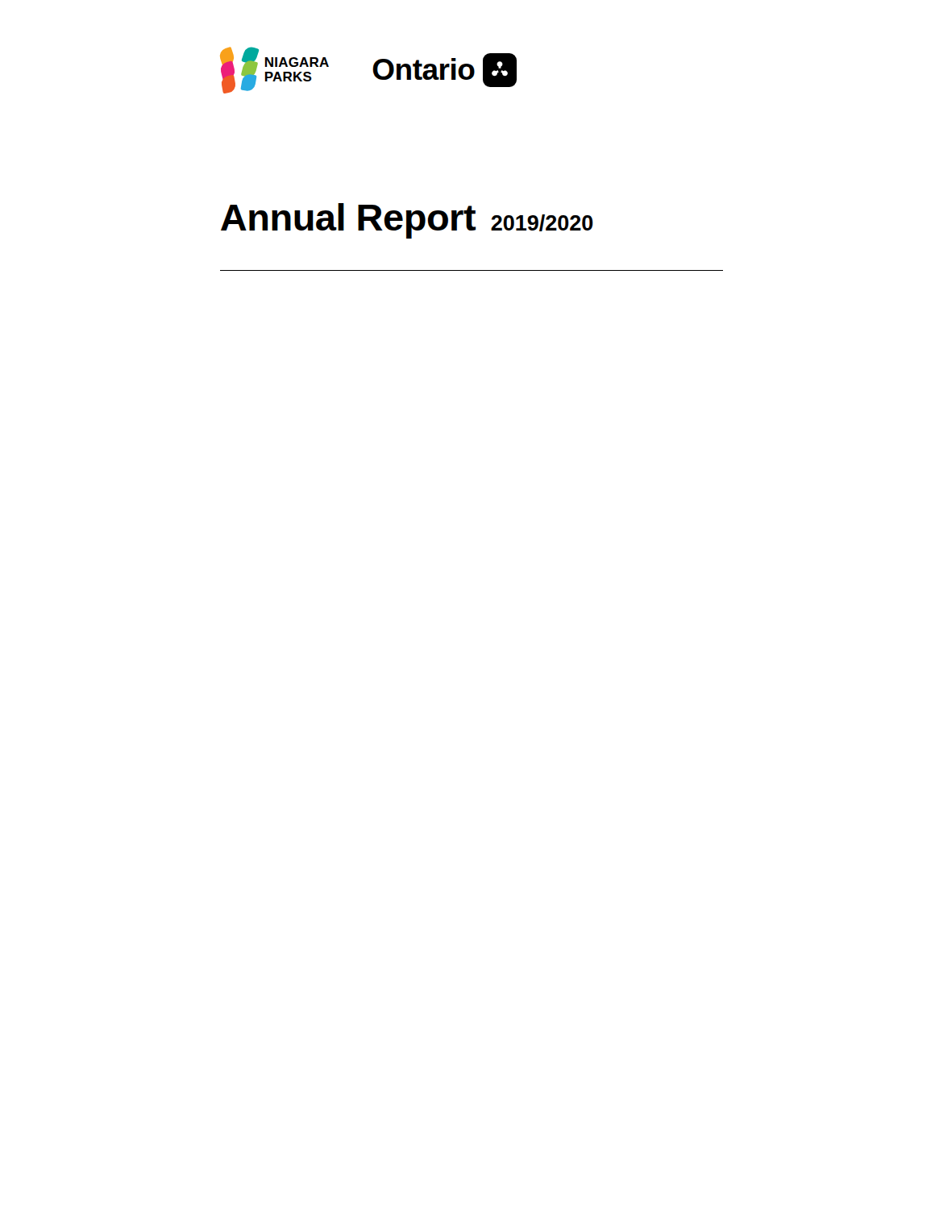NIAGARA
PARKS
Ontario
Annual Report 2019/2020